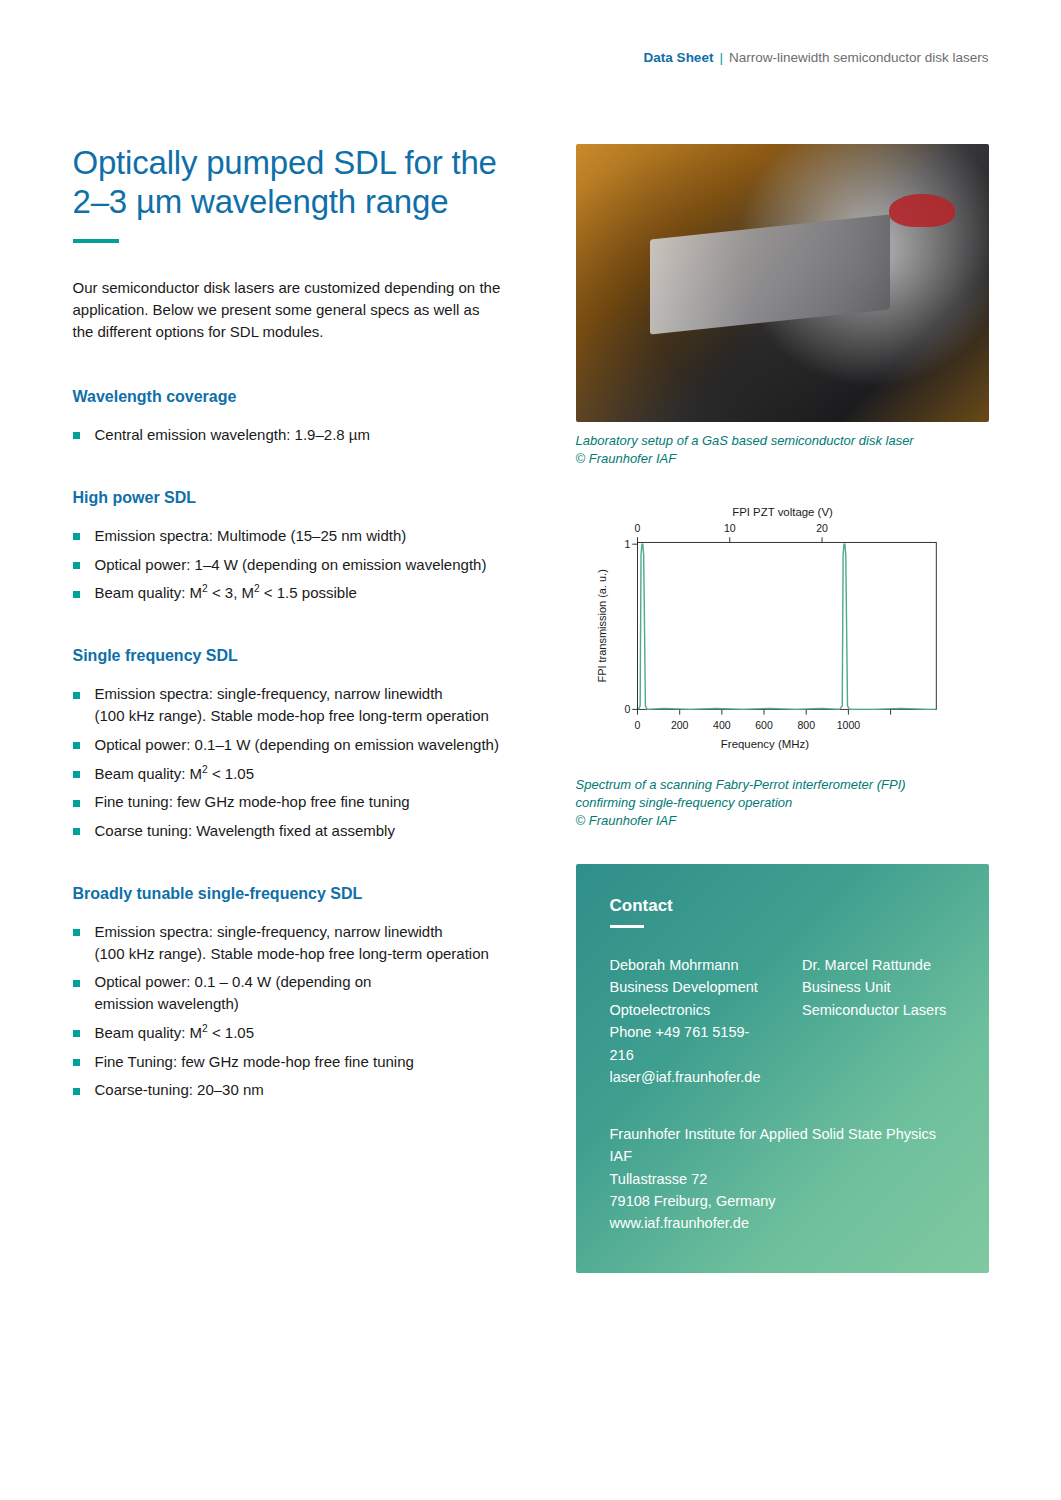Data Sheet|Narrow-linewidth semiconductor disk lasers
Optically pumped SDL for the
2–3 µm wavelength range
Our semiconductor disk lasers are customized depending on the application. Below we present some general specs as well as the different options for SDL modules.
Wavelength coverage
Central emission wavelength: 1.9–2.8 µm
High power SDL
Emission spectra: Multimode (15–25 nm width)
Optical power: 1–4 W (depending on emission wavelength)
Beam quality: M2 < 3, M2 < 1.5 possible
Single frequency SDL
Emission spectra: single-frequency, narrow linewidth(100 kHz range). Stable mode-hop free long-term operation
Optical power: 0.1–1 W (depending on emission wavelength)
Beam quality: M2 < 1.05
Fine tuning: few GHz mode-hop free fine tuning
Coarse tuning: Wavelength fixed at assembly
Broadly tunable single-frequency SDL
Emission spectra: single-frequency, narrow linewidth(100 kHz range). Stable mode-hop free long-term operation
Optical power: 0.1 – 0.4 W (depending onemission wavelength)
Beam quality: M2 < 1.05
Fine Tuning: few GHz mode-hop free fine tuning
Coarse-tuning: 20–30 nm
Laboratory setup of a GaS based semiconductor disk laser
© Fraunhofer IAF
FPI PZT voltage (V) 0 10 20 1 0 FPI transmission (a. u.) 0 200 400 600 800 1000 Frequency (MHz)
Spectrum of a scanning Fabry-Perrot interferometer (FPI)
confirming single-frequency operation
© Fraunhofer IAF
Contact
Deborah Mohrmann
Business Development
Optoelectronics
Phone +49 761 5159-216
laser@iaf.fraunhofer.de
Dr. Marcel Rattunde
Business Unit
Semiconductor Lasers
Fraunhofer Institute for Applied Solid State Physics IAF
Tullastrasse 72
79108 Freiburg, Germany
www.iaf.fraunhofer.de